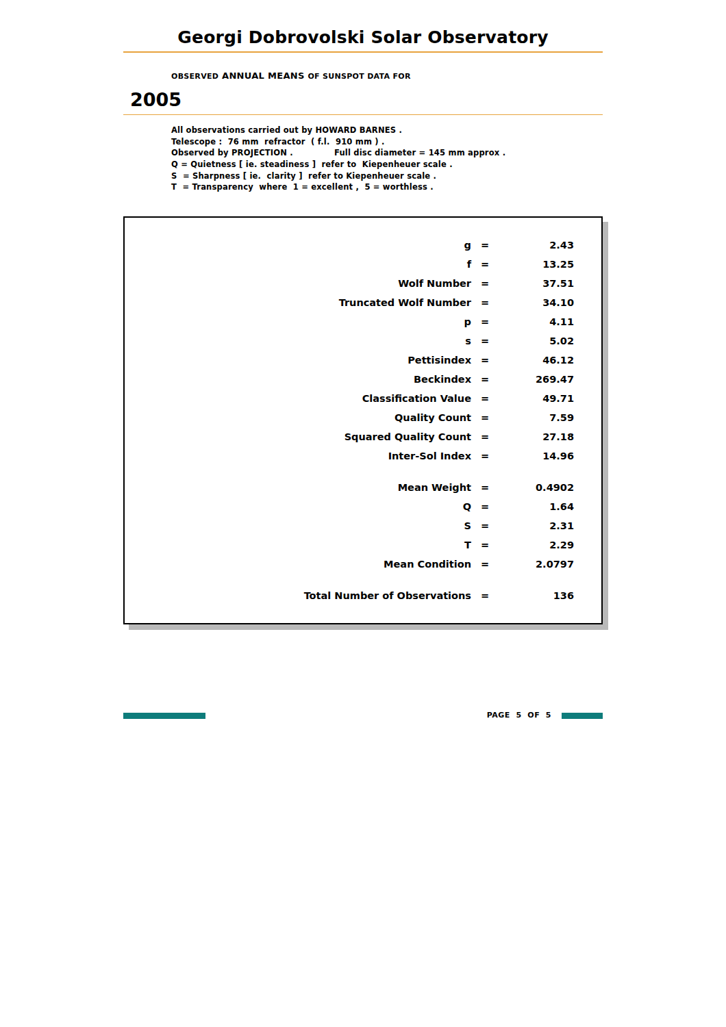Georgi Dobrovolski Solar Observatory
OBSERVED ANNUAL MEANS OF SUNSPOT DATA FOR
2005
All observations carried out by HOWARD BARNES .
Telescope : 76 mm refractor ( f.l. 910 mm ) .
Observed by PROJECTION . Full disc diameter = 145 mm approx .
Q = Quietness [ ie. steadiness ] refer to Kiepenheuer scale .
S = Sharpness [ ie. clarity ] refer to Kiepenheuer scale .
T = Transparency where 1 = excellent , 5 = worthless .
| g | = | 2.43 |
| f | = | 13.25 |
| Wolf Number | = | 37.51 |
| Truncated Wolf Number | = | 34.10 |
| p | = | 4.11 |
| s | = | 5.02 |
| Pettisindex | = | 46.12 |
| Beckindex | = | 269.47 |
| Classification Value | = | 49.71 |
| Quality Count | = | 7.59 |
| Squared Quality Count | = | 27.18 |
| Inter-Sol Index | = | 14.96 |
| Mean Weight | = | 0.4902 |
| Q | = | 1.64 |
| S | = | 2.31 |
| T | = | 2.29 |
| Mean Condition | = | 2.0797 |
| Total Number of Observations | = | 136 |
PAGE 5 OF 5